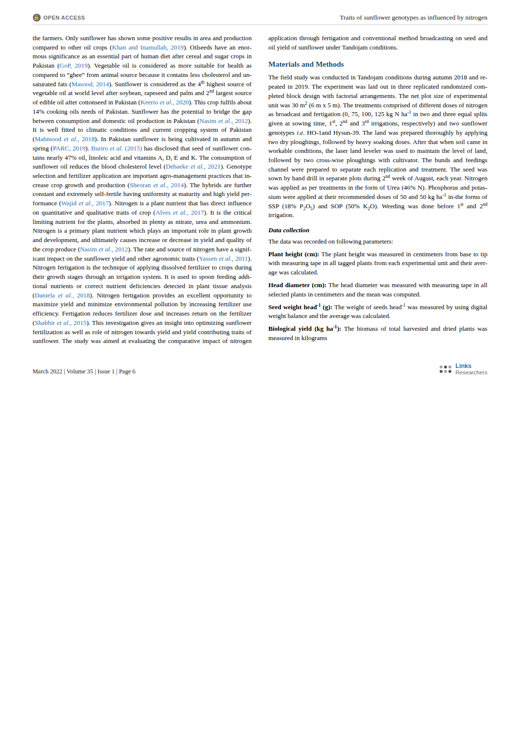🔒OPEN ACCESS
Traits of sunflower genotypes as influenced by nitrogen
the farmers. Only sunflower has shown some positive results in area and production compared to other oil crops (Khan and Inamullah, 2019). Oilseeds have an enormous significance as an essential part of human diet after cereal and sugar crops in Pakistan (GoP, 2019). Vegetable oil is considered as more suitable for health as compared to “ghee” from animal source because it contains less cholesterol and unsaturated fats (Masood, 2014). Sunflower is considered as the 4th highest source of vegetable oil at world level after soybean, rapeseed and palm and 2nd largest source of edible oil after cottonseed in Pakistan (Keerio et al., 2020). This crop fulfils about 14% cooking oils needs of Pakistan. Sunflower has the potential to bridge the gap between consumption and domestic oil production in Pakistan (Nasim et al., 2012). It is well fitted to climatic conditions and current cropping system of Pakistan (Mahmood et al., 2018). In Pakistan sunflower is being cultivated in autumn and spring (PARC, 2019). Buriro et al. (2015) has disclosed that seed of sunflower contains nearly 47% oil, linoleic acid and vitamins A, D, E and K. The consumption of sunflower oil reduces the blood cholesterol level (Debaeke et al., 2021). Genotype selection and fertilizer application are important agro-management practices that increase crop growth and production (Sheoran et al., 2014). The hybrids are further constant and extremely self-fertile having uniformity at maturity and high yield performance (Wajid et al., 2017). Nitrogen is a plant nutrient that has direct influence on quantitative and qualitative traits of crop (Alves et al., 2017). It is the critical limiting nutrient for the plants, absorbed in plenty as nitrate, urea and ammonium. Nitrogen is a primary plant nutrient which plays an important role in plant growth and development, and ultimately causes increase or decrease in yield and quality of the crop produce (Nasim et al., 2012). The rate and source of nitrogen have a significant impact on the sunflower yield and other agronomic traits (Yassen et al., 2011). Nitrogen fertigation is the technique of applying dissolved fertilizer to crops during their growth stages through an irrigation system. It is used to spoon feeding additional nutrients or correct nutrient deficiencies detected in plant tissue analysis (Daniela et al., 2018). Nitrogen fertigation provides an excellent opportunity to maximize yield and minimize environmental pollution by increasing fertilizer use efficiency. Fertigation reduces fertilizer dose and increases return on the fertilizer (Shabbir et al., 2015). This investigation gives an insight into optimizing sunflower fertilization as well as role of nitrogen towards yield and yield contributing traits of sunflower. The study was aimed at evaluating the comparative impact of nitrogen application through fertigation and conventional method broadcasting on seed and oil yield of sunflower under Tandojam conditions.
Materials and Methods
The field study was conducted in Tandojam conditions during autumn 2018 and repeated in 2019. The experiment was laid out in three replicated randomized completed block design with factorial arrangements. The net plot size of experimental unit was 30 m2 (6 m x 5 m). The treatments comprised of different doses of nitrogen as broadcast and fertigation (0, 75, 100, 125 kg N ha-1 in two and three equal splits given at sowing time, 1st, 2nd and 3rd irrigations, respectively) and two sunflower genotypes i.e. HO-1and Hysun-39. The land was prepared thoroughly by applying two dry ploughings, followed by heavy soaking doses. After that when soil came in workable conditions, the laser land leveler was used to maintain the level of land, followed by two cross-wise ploughings with cultivator. The bunds and feedings channel were prepared to separate each replication and treatment. The seed was sown by hand drill in separate plots during 2nd week of August, each year. Nitrogen was applied as per treatments in the form of Urea (46% N). Phosphorus and potassium were applied at their recommended doses of 50 and 50 kg ha-1 in-the forms of SSP (18% P2O5) and SOP (50% K2O). Weeding was done before 1st and 2nd irrigation.
Data collection
The data was recorded on following parameters:
Plant height (cm): The plant height was measured in centimeters from base to tip with measuring tape in all tagged plants from each experimental unit and their average was calculated.
Head diameter (cm): The head diameter was measured with measuring tape in all selected plants in centimeters and the mean was computed.
Seed weight head-1 (g): The weight of seeds head-1 was measured by using digital weight balance and the average was calculated.
Biological yield (kg ha-1): The biomass of total harvested and dried plants was measured in kilograms
March 2022 | Volume 35 | Issue 1 | Page 6
LinksResearchers